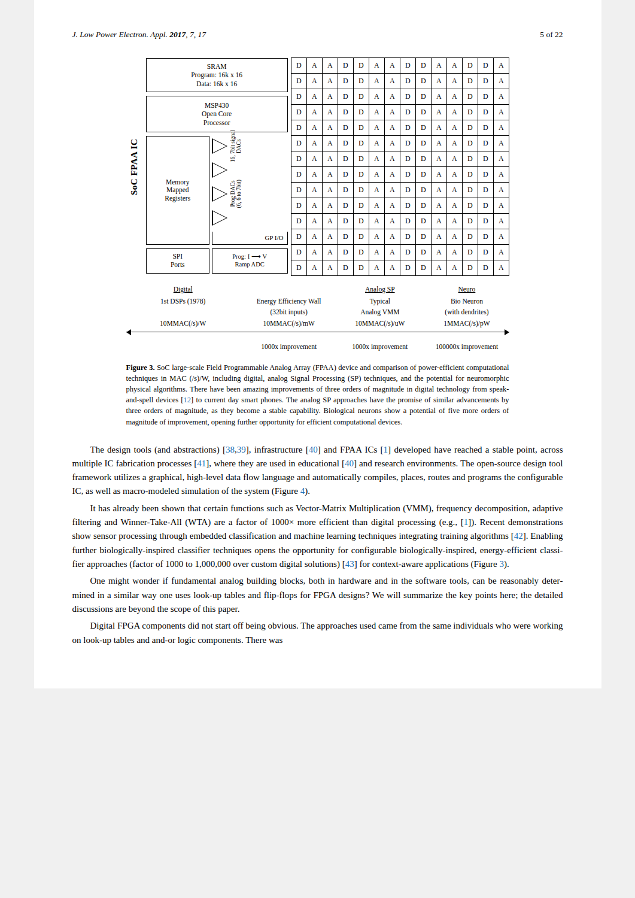J. Low Power Electron. Appl. 2017, 7, 17
5 of 22
SoC FPAA IC
SRAM
Program: 16k x 16
Data: 16k x 16
MSP430
Open Core
Processor
Memory
Mapped
Registers
16, 7bit signal
DACs
Prog DACs
(6, 6 to 7bit)
GP I/O
SPI
Ports
Prog: I ⟶ V
Ramp ADC
D
A
A
D
D
A
A
D
D
A
A
D
D
A
D
A
A
D
D
A
A
D
D
A
A
D
D
A
D
A
A
D
D
A
A
D
D
A
A
D
D
A
D
A
A
D
D
A
A
D
D
A
A
D
D
A
D
A
A
D
D
A
A
D
D
A
A
D
D
A
D
A
A
D
D
A
A
D
D
A
A
D
D
A
D
A
A
D
D
A
A
D
D
A
A
D
D
A
D
A
A
D
D
A
A
D
D
A
A
D
D
A
D
A
A
D
D
A
A
D
D
A
A
D
D
A
D
A
A
D
D
A
A
D
D
A
A
D
D
A
D
A
A
D
D
A
A
D
D
A
A
D
D
A
D
A
A
D
D
A
A
D
D
A
A
D
D
A
D
A
A
D
D
A
A
D
D
A
A
D
D
A
D
A
A
D
D
A
A
D
D
A
A
D
D
A
Digital
Analog SP
Neuro
1st DSPs (1978)
Energy Efficiency Wall
(32bit inputs)
Typical
Analog VMM
Bio Neuron
(with dendrites)
10MMAC(/s)/W
10MMAC(/s)/mW
10MMAC(/s)/uW
1MMAC(/s)/pW
1000x improvement
1000x improvement
100000x improvement
Figure 3. SoC large-scale Field Programmable Analog Array (FPAA) device and comparison of power-efficient computational techniques in MAC (/s)/W, including digital, analog Signal Processing (SP) techniques, and the potential for neuromorphic physical algorithms. There have been amazing improvements of three orders of magnitude in digital technology from speak-and-spell devices [12] to current day smart phones. The analog SP approaches have the promise of similar advancements by three orders of magnitude, as they become a stable capability. Biological neurons show a potential of five more orders of magnitude of improvement, opening further opportunity for efficient computational devices.
The design tools (and abstractions) [38,39], infrastructure [40] and FPAA ICs [1] developed have reached a stable point, across multiple IC fabrication processes [41], where they are used in educational [40] and research environments. The open-source design tool framework utilizes a graphical, high-level data flow language and automatically compiles, places, routes and programs the configurable IC, as well as macro-modeled simulation of the system (Figure 4).
It has already been shown that certain functions such as Vector-Matrix Multiplication (VMM), frequency decomposition, adaptive filtering and Winner-Take-All (WTA) are a factor of 1000× more efficient than digital processing (e.g., [1]). Recent demonstrations show sensor processing through embedded classification and machine learning techniques integrating training algorithms [42]. Enabling further biologically-inspired classifier techniques opens the opportunity for configurable biologically-inspired, energy-efficient classifier approaches (factor of 1000 to 1,000,000 over custom digital solutions) [43] for context-aware applications (Figure 3).
One might wonder if fundamental analog building blocks, both in hardware and in the software tools, can be reasonably determined in a similar way one uses look-up tables and flip-flops for FPGA designs? We will summarize the key points here; the detailed discussions are beyond the scope of this paper.
Digital FPGA components did not start off being obvious. The approaches used came from the same individuals who were working on look-up tables and and-or logic components. There was